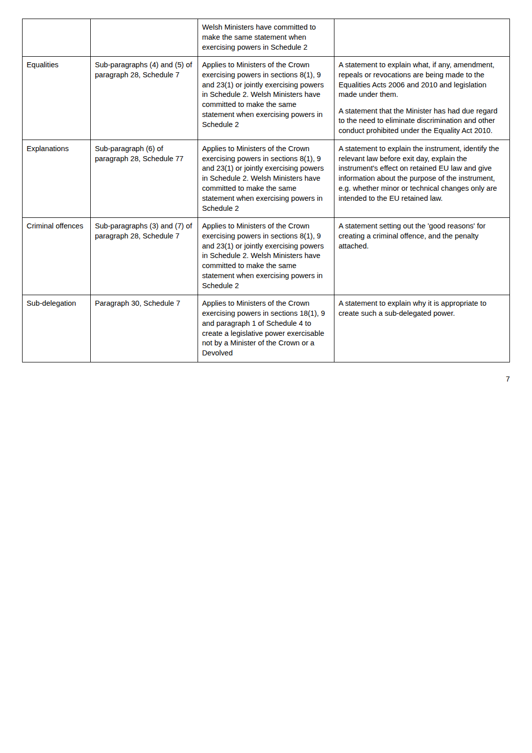| | | Welsh Ministers have committed to make the same statement when exercising powers in Schedule 2 | |
| Equalities | Sub-paragraphs (4) and (5) of paragraph 28, Schedule 7 | Applies to Ministers of the Crown exercising powers in sections 8(1), 9 and 23(1) or jointly exercising powers in Schedule 2. Welsh Ministers have committed to make the same statement when exercising powers in Schedule 2 | A statement to explain what, if any, amendment, repeals or revocations are being made to the Equalities Acts 2006 and 2010 and legislation made under them. A statement that the Minister has had due regard to the need to eliminate discrimination and other conduct prohibited under the Equality Act 2010. |
| Explanations | Sub-paragraph (6) of paragraph 28, Schedule 77 | Applies to Ministers of the Crown exercising powers in sections 8(1), 9 and 23(1) or jointly exercising powers in Schedule 2. Welsh Ministers have committed to make the same statement when exercising powers in Schedule 2 | A statement to explain the instrument, identify the relevant law before exit day, explain the instrument's effect on retained EU law and give information about the purpose of the instrument, e.g. whether minor or technical changes only are intended to the EU retained law. |
| Criminal offences | Sub-paragraphs (3) and (7) of paragraph 28, Schedule 7 | Applies to Ministers of the Crown exercising powers in sections 8(1), 9 and 23(1) or jointly exercising powers in Schedule 2. Welsh Ministers have committed to make the same statement when exercising powers in Schedule 2 | A statement setting out the 'good reasons' for creating a criminal offence, and the penalty attached. |
| Sub-delegation | Paragraph 30, Schedule 7 | Applies to Ministers of the Crown exercising powers in sections 18(1), 9 and paragraph 1 of Schedule 4 to create a legislative power exercisable not by a Minister of the Crown or a Devolved | A statement to explain why it is appropriate to create such a sub-delegated power. |
7